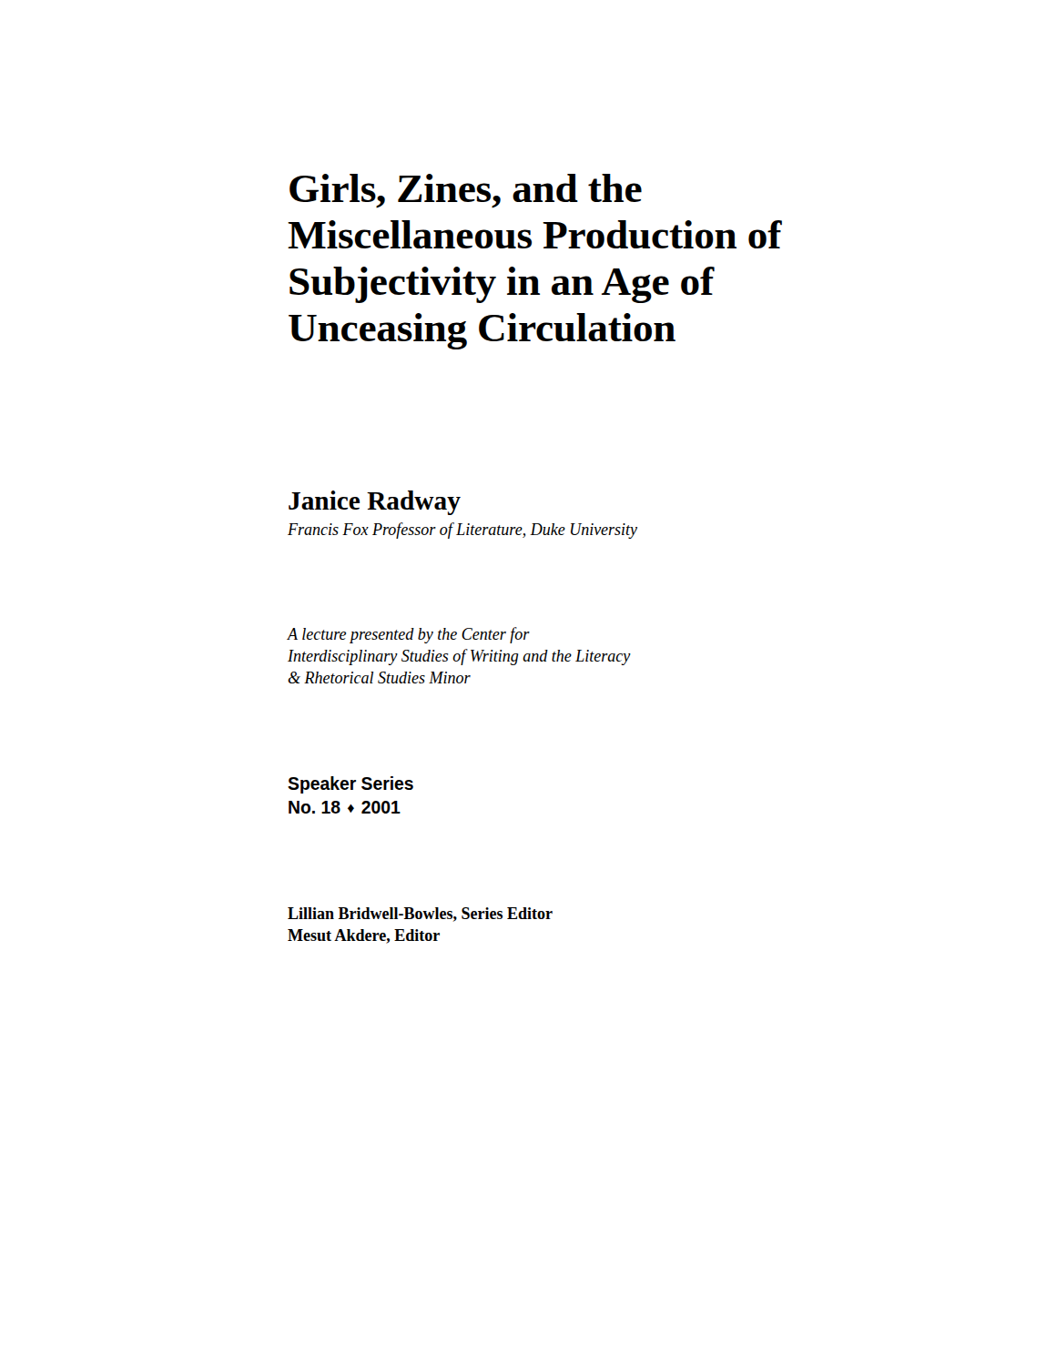Girls, Zines, and the Miscellaneous Production of Subjectivity in an Age of Unceasing Circulation
Janice Radway
Francis Fox Professor of Literature, Duke University
A lecture presented by the Center for
Interdisciplinary Studies of Writing and the Literacy
& Rhetorical Studies Minor
Speaker Series
No. 18 ♦ 2001
Lillian Bridwell-Bowles, Series Editor
Mesut Akdere, Editor